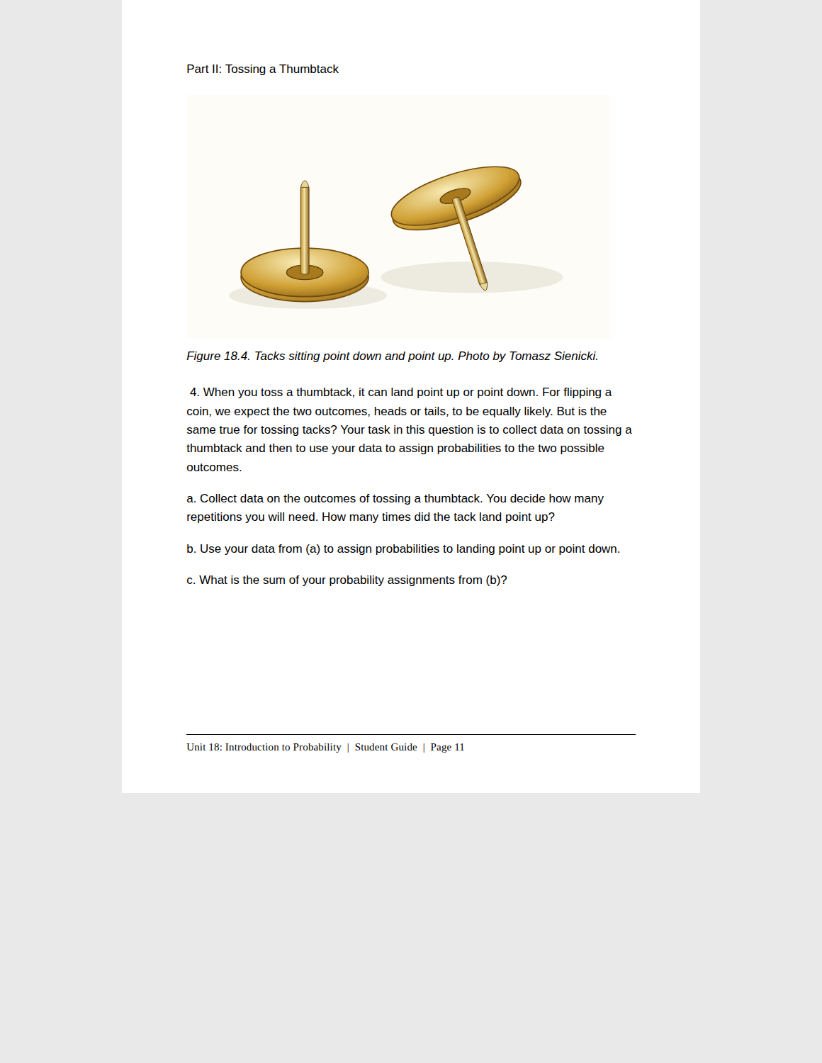Part II: Tossing a Thumbtack
Figure 18.4. Tacks sitting point down and point up. Photo by Tomasz Sienicki.
4. When you toss a thumbtack, it can land point up or point down. For flipping a coin, we expect the two outcomes, heads or tails, to be equally likely. But is the same true for tossing tacks? Your task in this question is to collect data on tossing a thumbtack and then to use your data to assign probabilities to the two possible outcomes.
a. Collect data on the outcomes of tossing a thumbtack. You decide how many repetitions you will need. How many times did the tack land point up?
b. Use your data from (a) to assign probabilities to landing point up or point down.
c. What is the sum of your probability assignments from (b)?
Unit 18: Introduction to Probability | Student Guide | Page 11